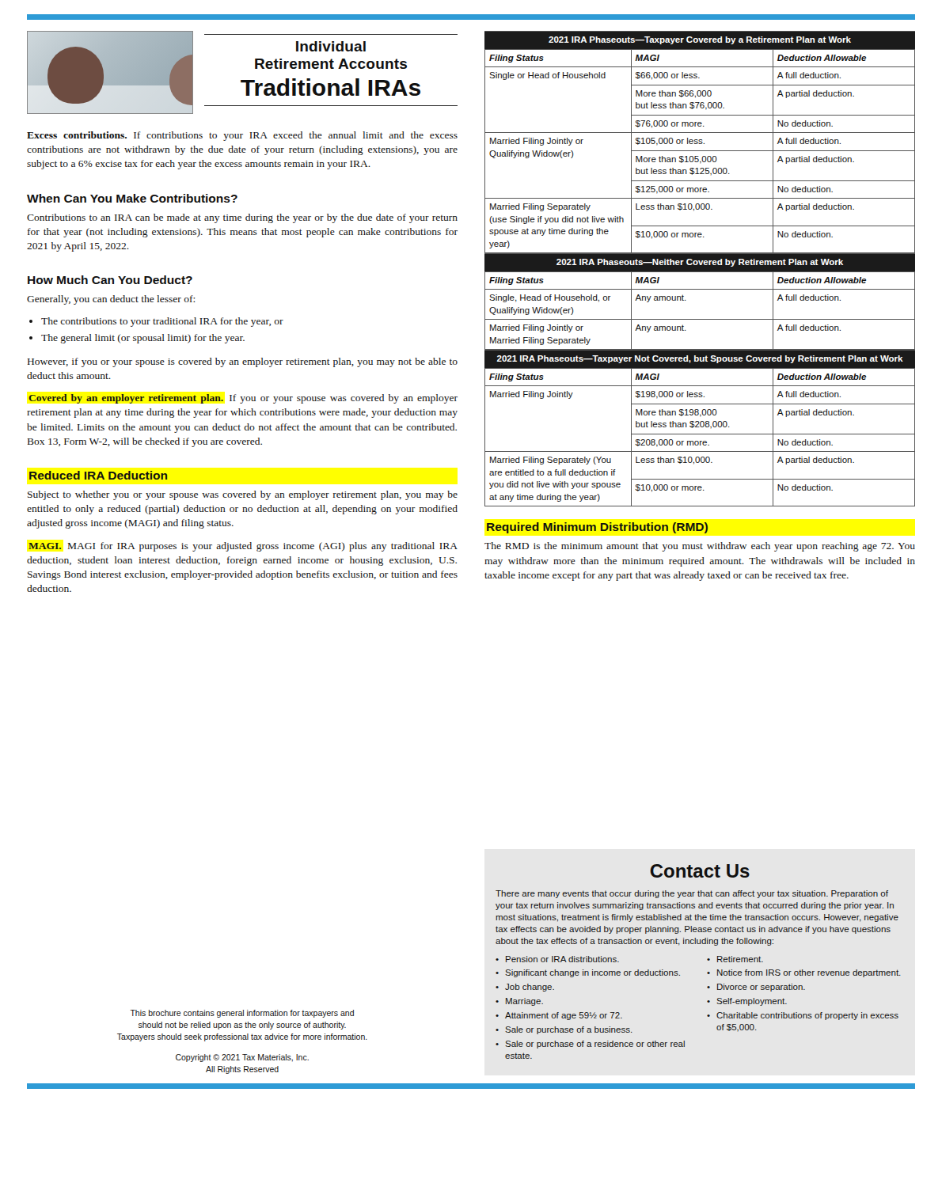Individual
Retirement Accounts
Traditional IRAs
Excess contributions. If contributions to your IRA exceed the annual limit and the excess contributions are not withdrawn by the due date of your return (including extensions), you are subject to a 6% excise tax for each year the excess amounts remain in your IRA.
When Can You Make Contributions?
Contributions to an IRA can be made at any time during the year or by the due date of your return for that year (not including extensions). This means that most people can make contributions for 2021 by April 15, 2022.
How Much Can You Deduct?
Generally, you can deduct the lesser of:
The contributions to your traditional IRA for the year, or
The general limit (or spousal limit) for the year.
However, if you or your spouse is covered by an employer retirement plan, you may not be able to deduct this amount.
Covered by an employer retirement plan. If you or your spouse was covered by an employer retirement plan at any time during the year for which contributions were made, your deduction may be limited. Limits on the amount you can deduct do not affect the amount that can be contributed. Box 13, Form W-2, will be checked if you are covered.
Reduced IRA Deduction
Subject to whether you or your spouse was covered by an employer retirement plan, you may be entitled to only a reduced (partial) deduction or no deduction at all, depending on your modified adjusted gross income (MAGI) and filing status.
MAGI. MAGI for IRA purposes is your adjusted gross income (AGI) plus any traditional IRA deduction, student loan interest deduction, foreign earned income or housing exclusion, U.S. Savings Bond interest exclusion, employer-provided adoption benefits exclusion, or tuition and fees deduction.
This brochure contains general information for taxpayers and
should not be relied upon as the only source of authority.
Taxpayers should seek professional tax advice for more information.
Copyright © 2021 Tax Materials, Inc.
All Rights Reserved
2021 IRA Phaseouts—Taxpayer Covered by a Retirement Plan at Work
| Filing Status | MAGI | Deduction Allowable |
| --- | --- | --- |
| Single or Head of Household | $66,000 or less. | A full deduction. |
| More than $66,000 but less than $76,000. | A partial deduction. |
| $76,000 or more. | No deduction. |
| Married Filing Jointly or Qualifying Widow(er) | $105,000 or less. | A full deduction. |
| More than $105,000 but less than $125,000. | A partial deduction. |
| $125,000 or more. | No deduction. |
| Married Filing Separately (use Single if you did not live with spouse at any time during the year) | Less than $10,000. | A partial deduction. |
| $10,000 or more. | No deduction. |
2021 IRA Phaseouts—Neither Covered by Retirement Plan at Work
| Filing Status | MAGI | Deduction Allowable |
| --- | --- | --- |
| Single, Head of Household, or Qualifying Widow(er) | Any amount. | A full deduction. |
| Married Filing Jointly or Married Filing Separately | Any amount. | A full deduction. |
2021 IRA Phaseouts—Taxpayer Not Covered, but Spouse Covered by Retirement Plan at Work
| Filing Status | MAGI | Deduction Allowable |
| --- | --- | --- |
| Married Filing Jointly | $198,000 or less. | A full deduction. |
| More than $198,000 but less than $208,000. | A partial deduction. |
| $208,000 or more. | No deduction. |
| Married Filing Separately (You are entitled to a full deduction if you did not live with your spouse at any time during the year) | Less than $10,000. | A partial deduction. |
| $10,000 or more. | No deduction. |
Required Minimum Distribution (RMD)
The RMD is the minimum amount that you must withdraw each year upon reaching age 72. You may withdraw more than the minimum required amount. The withdrawals will be included in taxable income except for any part that was already taxed or can be received tax free.
Contact Us
There are many events that occur during the year that can affect your tax situation. Preparation of your tax return involves summarizing transactions and events that occurred during the prior year. In most situations, treatment is firmly established at the time the transaction occurs. However, negative tax effects can be avoided by proper planning. Please contact us in advance if you have questions about the tax effects of a transaction or event, including the following:
Pension or IRA distributions.
Significant change in income or deductions.
Job change.
Marriage.
Attainment of age 59½ or 72.
Sale or purchase of a business.
Sale or purchase of a residence or other real estate.
Retirement.
Notice from IRS or other revenue department.
Divorce or separation.
Self-employment.
Charitable contributions of property in excess of $5,000.